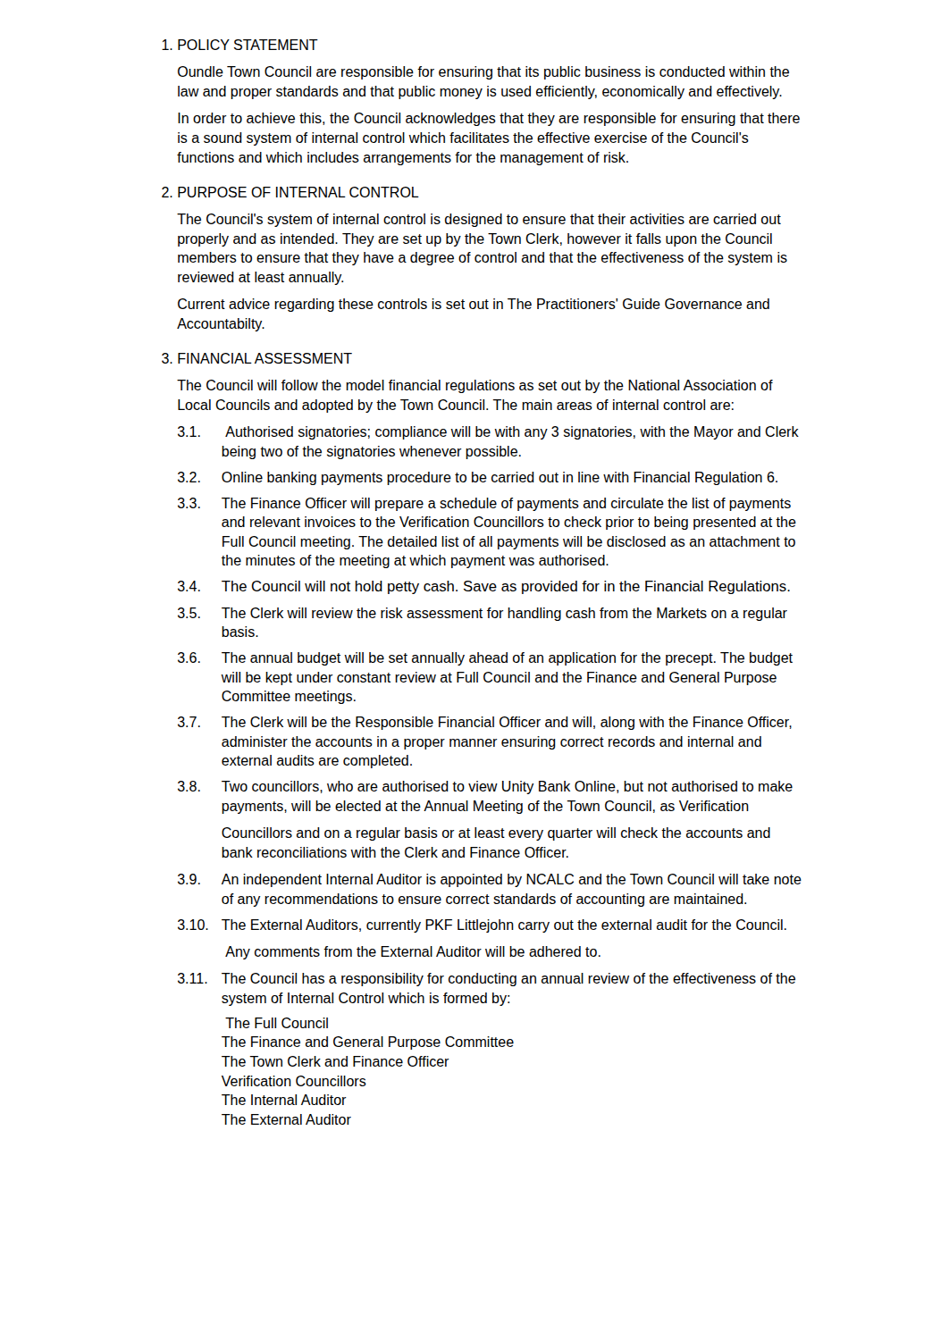Policy Statement
Oundle Town Council are responsible for ensuring that its public business is conducted within the law and proper standards and that public money is used efficiently, economically and effectively.
In order to achieve this, the Council acknowledges that they are responsible for ensuring that there is a sound system of internal control which facilitates the effective exercise of the Council's functions and which includes arrangements for the management of risk.
Purpose of Internal Control
The Council's system of internal control is designed to ensure that their activities are carried out properly and as intended. They are set up by the Town Clerk, however it falls upon the Council members to ensure that they have a degree of control and that the effectiveness of the system is reviewed at least annually.
Current advice regarding these controls is set out in The Practitioners' Guide Governance and Accountabilty.
Financial Assessment
The Council will follow the model financial regulations as set out by the National Association of Local Councils and adopted by the Town Council. The main areas of internal control are:
3.1. Authorised signatories; compliance will be with any 3 signatories, with the Mayor and Clerk being two of the signatories whenever possible.
3.2. Online banking payments procedure to be carried out in line with Financial Regulation 6.
3.3. The Finance Officer will prepare a schedule of payments and circulate the list of payments and relevant invoices to the Verification Councillors to check prior to being presented at the Full Council meeting. The detailed list of all payments will be disclosed as an attachment to the minutes of the meeting at which payment was authorised.
3.4. The Council will not hold petty cash. Save as provided for in the Financial Regulations.
3.5. The Clerk will review the risk assessment for handling cash from the Markets on a regular basis.
3.6. The annual budget will be set annually ahead of an application for the precept. The budget will be kept under constant review at Full Council and the Finance and General Purpose Committee meetings.
3.7. The Clerk will be the Responsible Financial Officer and will, along with the Finance Officer, administer the accounts in a proper manner ensuring correct records and internal and external audits are completed.
3.8. Two councillors, who are authorised to view Unity Bank Online, but not authorised to make payments, will be elected at the Annual Meeting of the Town Council, as Verification
Councillors and on a regular basis or at least every quarter will check the accounts and bank reconciliations with the Clerk and Finance Officer.
3.9. An independent Internal Auditor is appointed by NCALC and the Town Council will take note of any recommendations to ensure correct standards of accounting are maintained.
3.10. The External Auditors, currently PKF Littlejohn carry out the external audit for the Council.
Any comments from the External Auditor will be adhered to.
3.11. The Council has a responsibility for conducting an annual review of the effectiveness of the system of Internal Control which is formed by:
The Full Council
The Finance and General Purpose Committee
The Town Clerk and Finance Officer
Verification Councillors
The Internal Auditor
The External Auditor